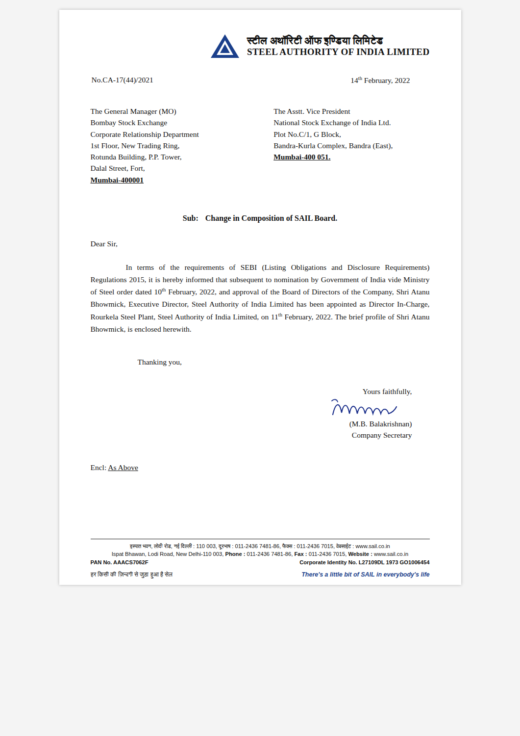स्टील अथॉरिटी ऑफ इण्डिया लिमिटेड
STEEL AUTHORITY OF INDIA LIMITED
No.CA-17(44)/2021
14th February, 2022
The General Manager (MO)
Bombay Stock Exchange
Corporate Relationship Department
1st Floor, New Trading Ring,
Rotunda Building, P.P. Tower,
Dalal Street, Fort,
Mumbai-400001
The Asstt. Vice President
National Stock Exchange of India Ltd.
Plot No.C/1, G Block,
Bandra-Kurla Complex, Bandra (East),
Mumbai-400 051.
Sub: Change in Composition of SAIL Board.
Dear Sir,
In terms of the requirements of SEBI (Listing Obligations and Disclosure Requirements) Regulations 2015, it is hereby informed that subsequent to nomination by Government of India vide Ministry of Steel order dated 10th February, 2022, and approval of the Board of Directors of the Company, Shri Atanu Bhowmick, Executive Director, Steel Authority of India Limited has been appointed as Director In-Charge, Rourkela Steel Plant, Steel Authority of India Limited, on 11th February, 2022. The brief profile of Shri Atanu Bhowmick, is enclosed herewith.
Thanking you,
Yours faithfully,
(M.B. Balakrishnan)
Company Secretary
Encl: As Above
इस्पात भवन, लोदी रोड, नई दिल्ली : 110 003, दूरभाष : 011-2436 7481-86, फैक्स : 011-2436 7015, वेबसाईट : www.sail.co.in
Ispat Bhawan, Lodi Road, New Delhi-110 003, Phone : 011-2436 7481-86, Fax : 011-2436 7015, Website : www.sail.co.in
PAN No. AAACS7062F Corporate Identity No. L27109DL 1973 GO1006454
हर किसी की ज़िन्दगी से जुड़ा हुआ है सेल
There's a little bit of SAIL in everybody's life